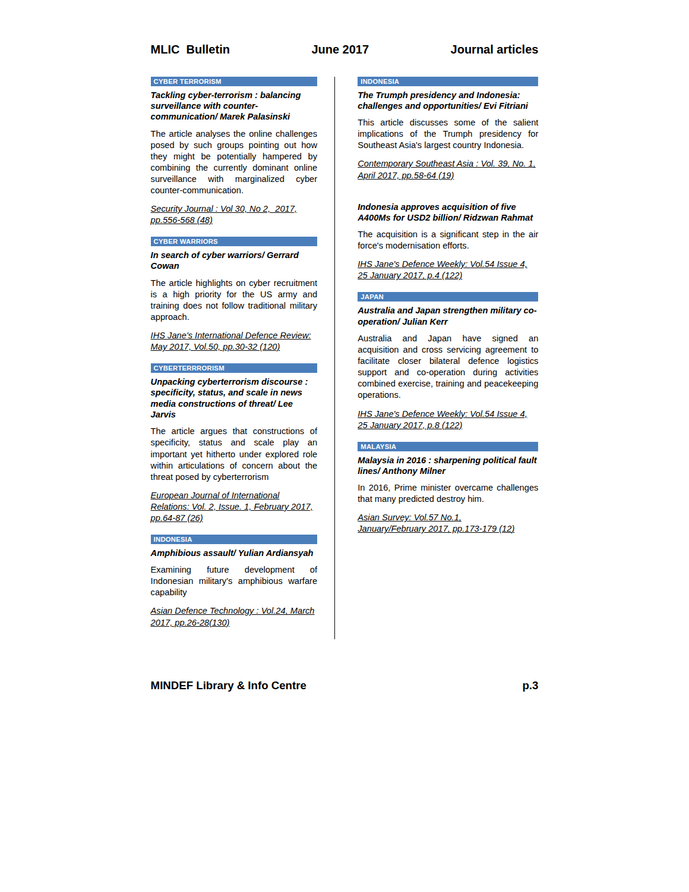MLIC Bulletin
June 2017
Journal articles
CYBER TERRORISM
Tackling cyber-terrorism : balancing surveillance with counter-communication/ Marek Palasinski
The article analyses the online challenges posed by such groups pointing out how they might be potentially hampered by combining the currently dominant online surveillance with marginalized cyber counter-communication.
Security Journal : Vol 30, No 2, 2017, pp.556-568 (48)
CYBER WARRIORS
In search of cyber warriors/ Gerrard Cowan
The article highlights on cyber recruitment is a high priority for the US army and training does not follow traditional military approach.
IHS Jane's International Defence Review: May 2017, Vol.50, pp.30-32 (120)
CYBERTERRRORISM
Unpacking cyberterrorism discourse : specificity, status, and scale in news media constructions of threat/ Lee Jarvis
The article argues that constructions of specificity, status and scale play an important yet hitherto under explored role within articulations of concern about the threat posed by cyberterrorism
European Journal of International Relations: Vol. 2, Issue. 1, February 2017, pp.64-87 (26)
INDONESIA
Amphibious assault/ Yulian Ardiansyah
Examining future development of Indonesian military's amphibious warfare capability
Asian Defence Technology : Vol.24, March 2017, pp.26-28(130)
INDONESIA
The Trumph presidency and Indonesia: challenges and opportunities/ Evi Fitriani
This article discusses some of the salient implications of the Trumph presidency for Southeast Asia's largest country Indonesia.
Contemporary Southeast Asia : Vol. 39, No. 1, April 2017, pp.58-64 (19)
Indonesia approves acquisition of five A400Ms for USD2 billion/ Ridzwan Rahmat
The acquisition is a significant step in the air force's modernisation efforts.
IHS Jane's Defence Weekly: Vol.54 Issue 4, 25 January 2017, p.4 (122)
JAPAN
Australia and Japan strengthen military co-operation/ Julian Kerr
Australia and Japan have signed an acquisition and cross servicing agreement to facilitate closer bilateral defence logistics support and co-operation during activities combined exercise, training and peacekeeping operations.
IHS Jane's Defence Weekly: Vol.54 Issue 4, 25 January 2017, p.8 (122)
MALAYSIA
Malaysia in 2016 : sharpening political fault lines/ Anthony Milner
In 2016, Prime minister overcame challenges that many predicted destroy him.
Asian Survey: Vol.57 No.1,
January/February 2017, pp.173-179 (12)
MINDEF Library & Info Centre
p.3